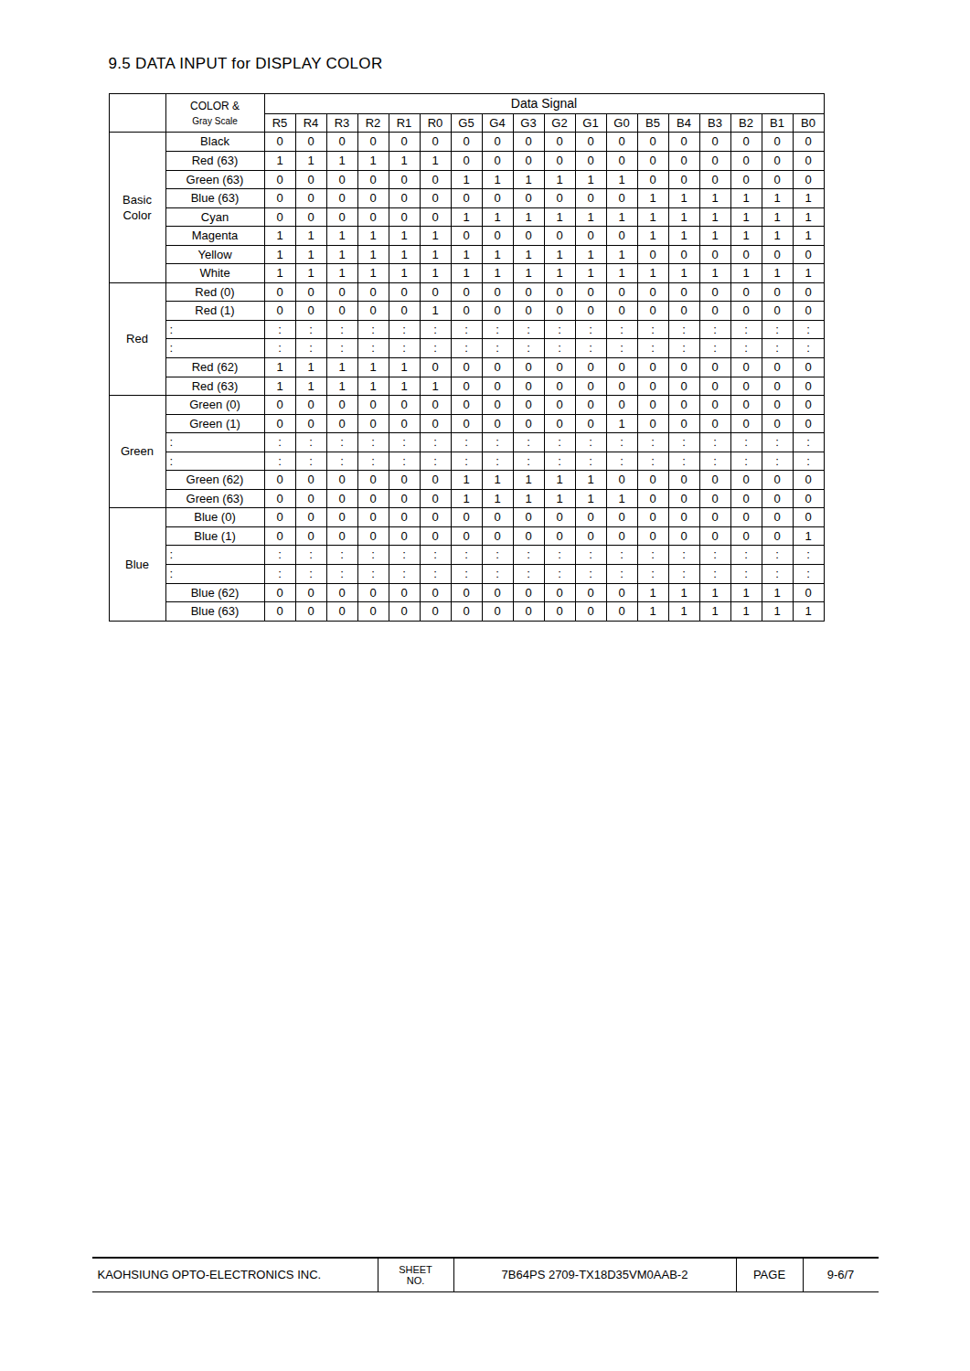9.5 DATA INPUT for DISPLAY COLOR
| | COLOR & Gray Scale | Data Signal |
| --- | --- | --- |
| R5 | R4 | R3 | R2 | R1 | R0 | G5 | G4 | G3 | G2 | G1 | G0 | B5 | B4 | B3 | B2 | B1 | B0 |
| Basic Color | Black | 0 | 0 | 0 | 0 | 0 | 0 | 0 | 0 | 0 | 0 | 0 | 0 | 0 | 0 | 0 | 0 | 0 | 0 |
| Red (63) | 1 | 1 | 1 | 1 | 1 | 1 | 0 | 0 | 0 | 0 | 0 | 0 | 0 | 0 | 0 | 0 | 0 | 0 |
| Green (63) | 0 | 0 | 0 | 0 | 0 | 0 | 1 | 1 | 1 | 1 | 1 | 1 | 0 | 0 | 0 | 0 | 0 | 0 |
| Blue (63) | 0 | 0 | 0 | 0 | 0 | 0 | 0 | 0 | 0 | 0 | 0 | 0 | 1 | 1 | 1 | 1 | 1 | 1 |
| Cyan | 0 | 0 | 0 | 0 | 0 | 0 | 1 | 1 | 1 | 1 | 1 | 1 | 1 | 1 | 1 | 1 | 1 | 1 |
| Magenta | 1 | 1 | 1 | 1 | 1 | 1 | 0 | 0 | 0 | 0 | 0 | 0 | 1 | 1 | 1 | 1 | 1 | 1 |
| Yellow | 1 | 1 | 1 | 1 | 1 | 1 | 1 | 1 | 1 | 1 | 1 | 1 | 0 | 0 | 0 | 0 | 0 | 0 |
| White | 1 | 1 | 1 | 1 | 1 | 1 | 1 | 1 | 1 | 1 | 1 | 1 | 1 | 1 | 1 | 1 | 1 | 1 |
| Red | Red (0) | 0 | 0 | 0 | 0 | 0 | 0 | 0 | 0 | 0 | 0 | 0 | 0 | 0 | 0 | 0 | 0 | 0 | 0 |
| Red (1) | 0 | 0 | 0 | 0 | 0 | 1 | 0 | 0 | 0 | 0 | 0 | 0 | 0 | 0 | 0 | 0 | 0 | 0 |
| : | : | : | : | : | : | : | : | : | : | : | : | : | : | : | : | : | : | : |
| : | : | : | : | : | : | : | : | : | : | : | : | : | : | : | : | : | : | : |
| Red (62) | 1 | 1 | 1 | 1 | 1 | 0 | 0 | 0 | 0 | 0 | 0 | 0 | 0 | 0 | 0 | 0 | 0 | 0 |
| Red (63) | 1 | 1 | 1 | 1 | 1 | 1 | 0 | 0 | 0 | 0 | 0 | 0 | 0 | 0 | 0 | 0 | 0 | 0 |
| Green | Green (0) | 0 | 0 | 0 | 0 | 0 | 0 | 0 | 0 | 0 | 0 | 0 | 0 | 0 | 0 | 0 | 0 | 0 | 0 |
| Green (1) | 0 | 0 | 0 | 0 | 0 | 0 | 0 | 0 | 0 | 0 | 0 | 1 | 0 | 0 | 0 | 0 | 0 | 0 |
| : | : | : | : | : | : | : | : | : | : | : | : | : | : | : | : | : | : | : |
| : | : | : | : | : | : | : | : | : | : | : | : | : | : | : | : | : | : | : |
| Green (62) | 0 | 0 | 0 | 0 | 0 | 0 | 1 | 1 | 1 | 1 | 1 | 0 | 0 | 0 | 0 | 0 | 0 | 0 |
| Green (63) | 0 | 0 | 0 | 0 | 0 | 0 | 1 | 1 | 1 | 1 | 1 | 1 | 0 | 0 | 0 | 0 | 0 | 0 |
| Blue | Blue (0) | 0 | 0 | 0 | 0 | 0 | 0 | 0 | 0 | 0 | 0 | 0 | 0 | 0 | 0 | 0 | 0 | 0 | 0 |
| Blue (1) | 0 | 0 | 0 | 0 | 0 | 0 | 0 | 0 | 0 | 0 | 0 | 0 | 0 | 0 | 0 | 0 | 0 | 1 |
| : | : | : | : | : | : | : | : | : | : | : | : | : | : | : | : | : | : | : |
| : | : | : | : | : | : | : | : | : | : | : | : | : | : | : | : | : | : | : |
| Blue (62) | 0 | 0 | 0 | 0 | 0 | 0 | 0 | 0 | 0 | 0 | 0 | 0 | 1 | 1 | 1 | 1 | 1 | 0 |
| Blue (63) | 0 | 0 | 0 | 0 | 0 | 0 | 0 | 0 | 0 | 0 | 0 | 0 | 1 | 1 | 1 | 1 | 1 | 1 |
| KAOHSIUNG OPTO-ELECTRONICS INC. | SHEET NO. | 7B64PS 2709-TX18D35VM0AAB-2 | PAGE | 9-6/7 |